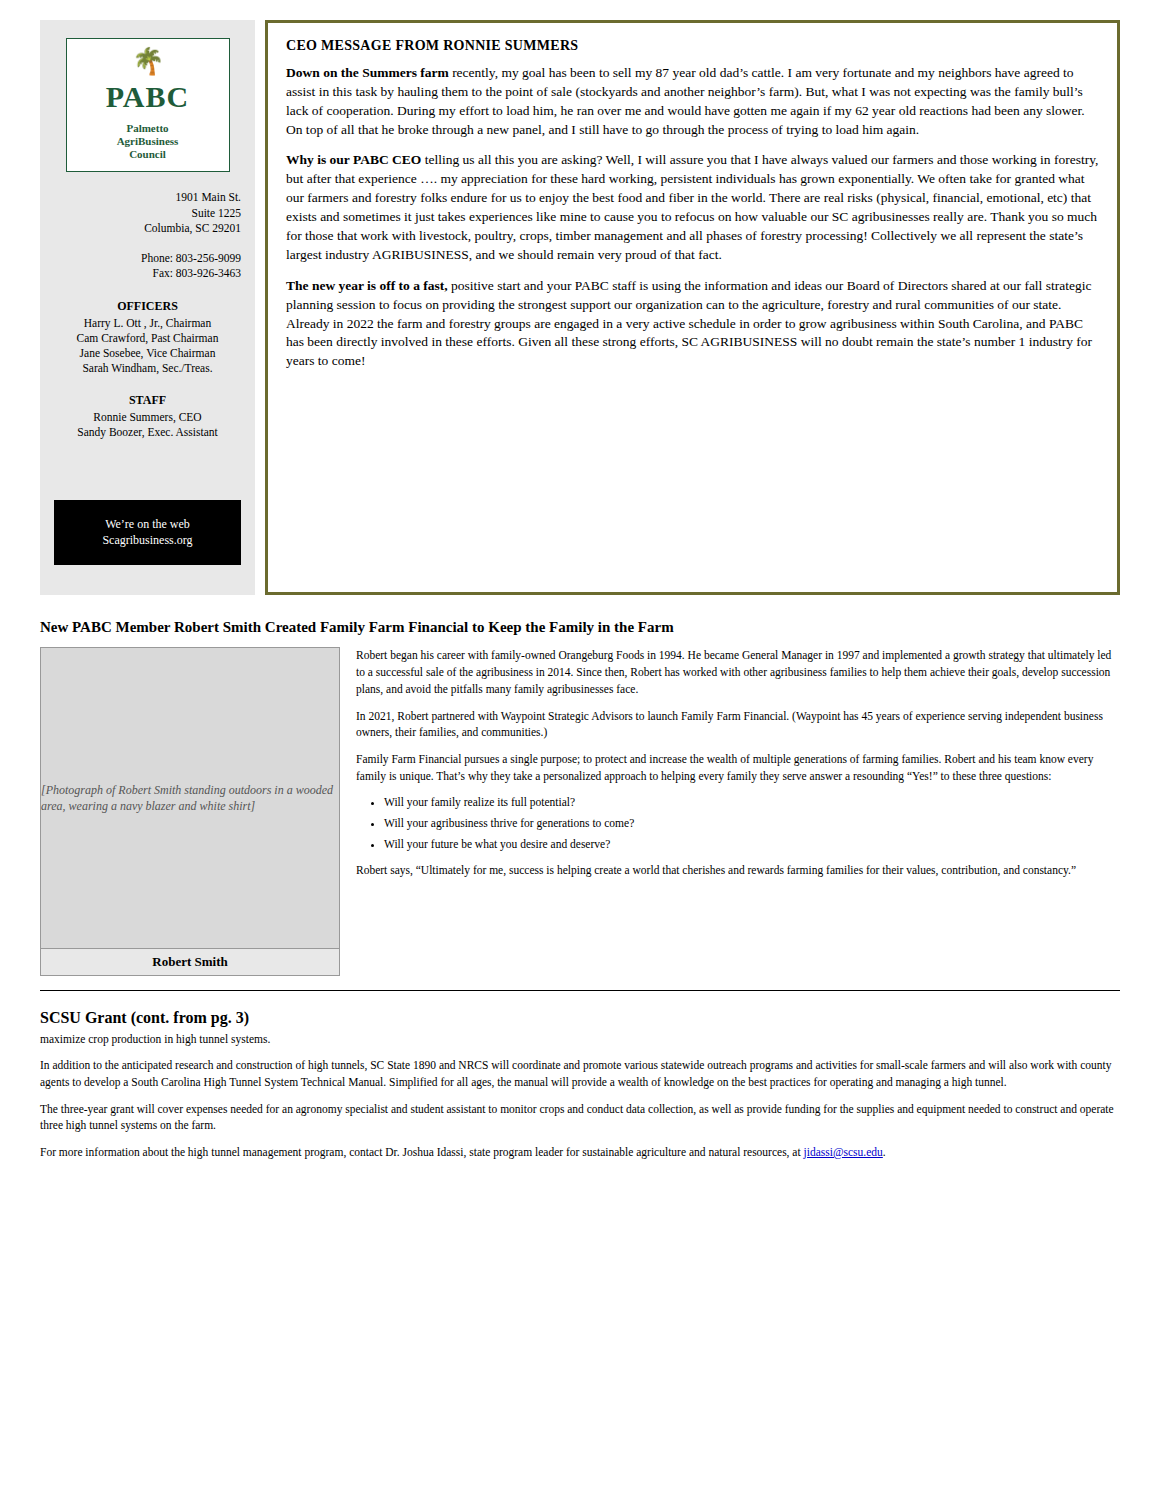🌴
PABC
Palmetto
AgriBusiness
Council
1901 Main St.
Suite 1225
Columbia, SC 29201
Phone: 803-256-9099
Fax: 803-926-3463
OFFICERS
Harry L. Ott , Jr., Chairman
Cam Crawford, Past Chairman
Jane Sosebee, Vice Chairman
Sarah Windham, Sec./Treas.
STAFF
Ronnie Summers, CEO
Sandy Boozer, Exec. Assistant
We’re on the web
Scagribusiness.org
CEO MESSAGE FROM RONNIE SUMMERS
Down on the Summers farm recently, my goal has been to sell my 87 year old dad’s cattle. I am very fortunate and my neighbors have agreed to assist in this task by hauling them to the point of sale (stockyards and another neighbor’s farm). But, what I was not expecting was the family bull’s lack of cooperation. During my effort to load him, he ran over me and would have gotten me again if my 62 year old reactions had been any slower. On top of all that he broke through a new panel, and I still have to go through the process of trying to load him again.
Why is our PABC CEO telling us all this you are asking? Well, I will assure you that I have always valued our farmers and those working in forestry, but after that experience …. my appreciation for these hard working, persistent individuals has grown exponentially. We often take for granted what our farmers and forestry folks endure for us to enjoy the best food and fiber in the world. There are real risks (physical, financial, emotional, etc) that exists and sometimes it just takes experiences like mine to cause you to refocus on how valuable our SC agribusinesses really are. Thank you so much for those that work with livestock, poultry, crops, timber management and all phases of forestry processing! Collectively we all represent the state’s largest industry AGRIBUSINESS, and we should remain very proud of that fact.
The new year is off to a fast, positive start and your PABC staff is using the information and ideas our Board of Directors shared at our fall strategic planning session to focus on providing the strongest support our organization can to the agriculture, forestry and rural communities of our state. Already in 2022 the farm and forestry groups are engaged in a very active schedule in order to grow agribusiness within South Carolina, and PABC has been directly involved in these efforts. Given all these strong efforts, SC AGRIBUSINESS will no doubt remain the state’s number 1 industry for years to come!
New PABC Member Robert Smith Created Family Farm Financial to Keep the Family in the Farm
[Photograph of Robert Smith standing outdoors in a wooded area, wearing a navy blazer and white shirt]
Robert Smith
Robert began his career with family-owned Orangeburg Foods in 1994. He became General Manager in 1997 and implemented a growth strategy that ultimately led to a successful sale of the agribusiness in 2014. Since then, Robert has worked with other agribusiness families to help them achieve their goals, develop succession plans, and avoid the pitfalls many family agribusinesses face.
In 2021, Robert partnered with Waypoint Strategic Advisors to launch Family Farm Financial. (Waypoint has 45 years of experience serving independent business owners, their families, and communities.)
Family Farm Financial pursues a single purpose; to protect and increase the wealth of multiple generations of farming families. Robert and his team know every family is unique. That’s why they take a personalized approach to helping every family they serve answer a resounding “Yes!” to these three questions:
Will your family realize its full potential?
Will your agribusiness thrive for generations to come?
Will your future be what you desire and deserve?
Robert says, “Ultimately for me, success is helping create a world that cherishes and rewards farming families for their values, contribution, and constancy.”
SCSU Grant (cont. from pg. 3)
maximize crop production in high tunnel systems.
In addition to the anticipated research and construction of high tunnels, SC State 1890 and NRCS will coordinate and promote various statewide outreach programs and activities for small-scale farmers and will also work with county agents to develop a South Carolina High Tunnel System Technical Manual. Simplified for all ages, the manual will provide a wealth of knowledge on the best practices for operating and managing a high tunnel.
The three-year grant will cover expenses needed for an agronomy specialist and student assistant to monitor crops and conduct data collection, as well as provide funding for the supplies and equipment needed to construct and operate three high tunnel systems on the farm.
For more information about the high tunnel management program, contact Dr. Joshua Idassi, state program leader for sustainable agriculture and natural resources, at jidassi@scsu.edu.